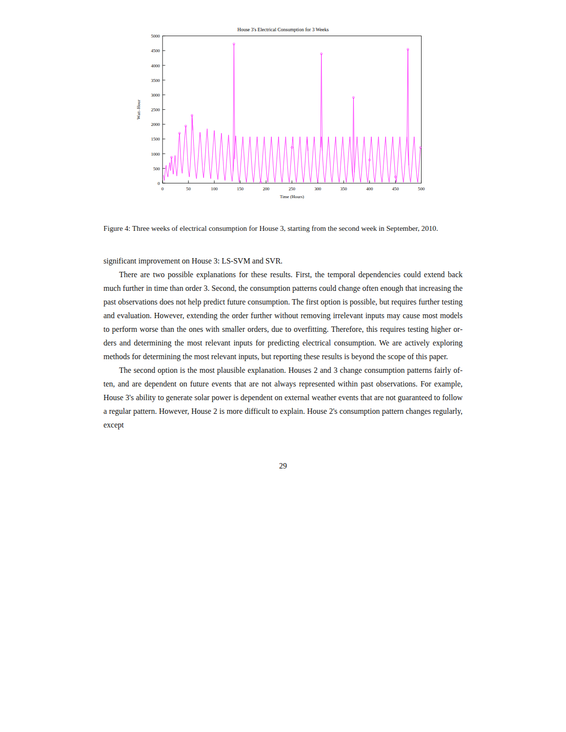House 3's Electrical Consumption for 3 Weeks House 3's Electrical Consumption for 3 Weeks 0 500 1000 1500 2000 2500 3000 3500 4000 4500 5000 0 50 100 150 200 250 300 350 400 450 500 Time (Hours) Watt–Hour
Figure 4: Three weeks of electrical consumption for House 3, starting from the second week in September, 2010.
significant improvement on House 3: LS-SVM and SVR.
There are two possible explanations for these results. First, the temporal dependencies could extend back much further in time than order 3. Second, the consumption patterns could change often enough that increasing the past observations does not help predict future consumption. The first option is possible, but requires further testing and evaluation. However, extending the order further without removing irrelevant inputs may cause most models to perform worse than the ones with smaller orders, due to overfitting. Therefore, this requires testing higher orders and determining the most relevant inputs for predicting electrical consumption. We are actively exploring methods for determining the most relevant inputs, but reporting these results is beyond the scope of this paper.
The second option is the most plausible explanation. Houses 2 and 3 change consumption patterns fairly often, and are dependent on future events that are not always represented within past observations. For example, House 3's ability to generate solar power is dependent on external weather events that are not guaranteed to follow a regular pattern. However, House 2 is more difficult to explain. House 2's consumption pattern changes regularly, except
29